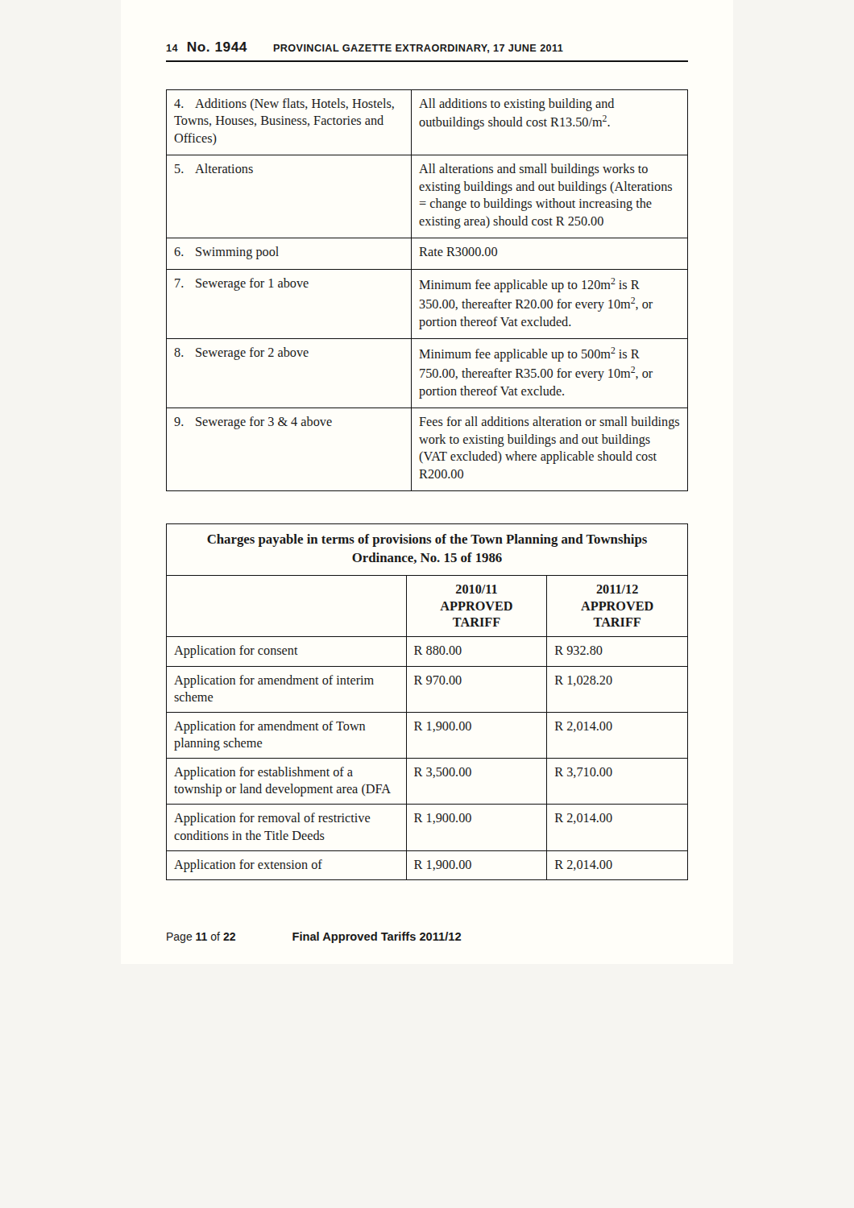14 No. 1944 PROVINCIAL GAZETTE EXTRAORDINARY, 17 JUNE 2011
| 4. Additions (New flats, Hotels, Hostels, Towns, Houses, Business, Factories and Offices) | All additions to existing building and outbuildings should cost R13.50/m 2 . |
| 5. Alterations | All alterations and small buildings works to existing buildings and out buildings (Alterations = change to buildings without increasing the existing area) should cost R 250.00 |
| 6. Swimming pool | Rate R3000.00 |
| 7. Sewerage for 1 above | Minimum fee applicable up to 120m 2 is R 350.00, thereafter R20.00 for every 10m 2 , or portion thereof Vat excluded. |
| 8. Sewerage for 2 above | Minimum fee applicable up to 500m 2 is R 750.00, thereafter R35.00 for every 10m 2 , or portion thereof Vat exclude. |
| 9. Sewerage for 3 & 4 above | Fees for all additions alteration or small buildings work to existing buildings and out buildings (VAT excluded) where applicable should cost R200.00 |
Charges payable in terms of provisions of the Town Planning and Townships Ordinance, No. 15 of 1986
| | 2010/11 APPROVED TARIFF | 2011/12 APPROVED TARIFF |
| --- | --- | --- |
| Application for consent | R 880.00 | R 932.80 |
| Application for amendment of interim scheme | R 970.00 | R 1,028.20 |
| Application for amendment of Town planning scheme | R 1,900.00 | R 2,014.00 |
| Application for establishment of a township or land development area (DFA | R 3,500.00 | R 3,710.00 |
| Application for removal of restrictive conditions in the Title Deeds | R 1,900.00 | R 2,014.00 |
| Application for extension of | R 1,900.00 | R 2,014.00 |
Page 11 of 22 Final Approved Tariffs 2011/12